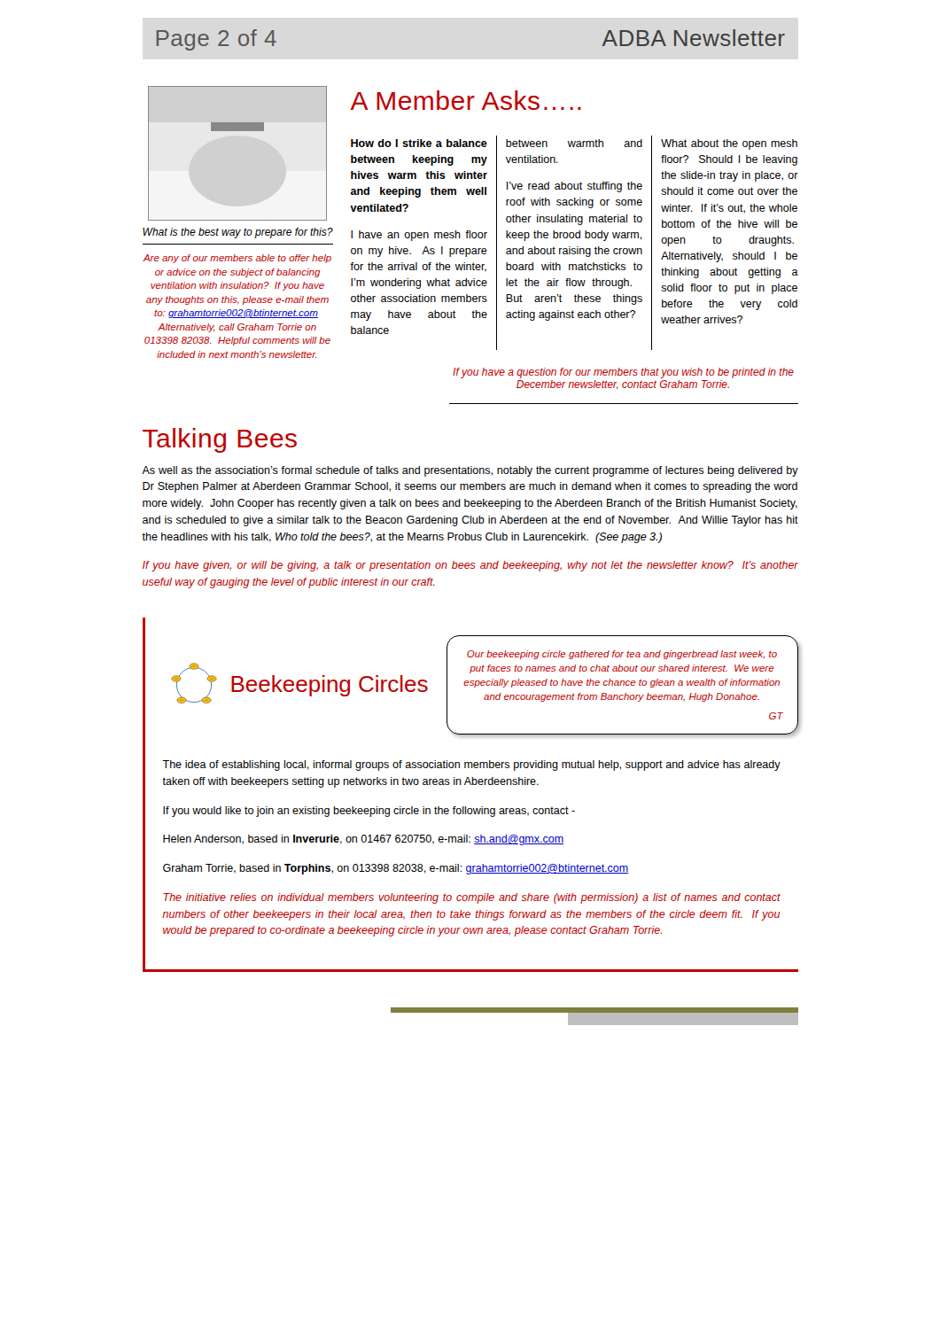Page 2 of 4
ADBA Newsletter
What is the best way to prepare for this?
Are any of our members able to offer help or advice on the subject of balancing ventilation with insulation? If you have any thoughts on this, please e-mail them to: grahamtorrie002@btinternet.com Alternatively, call Graham Torrie on 013398 82038. Helpful comments will be included in next month’s newsletter.
A Member Asks…..
How do I strike a balance between keeping my hives warm this winter and keeping them well ventilated?
I have an open mesh floor on my hive. As I prepare for the arrival of the winter, I’m wondering what advice other association members may have about the balance
between warmth and ventilation.
I’ve read about stuffing the roof with sacking or some other insulating material to keep the brood body warm, and about raising the crown board with matchsticks to let the air flow through. But aren’t these things acting against each other?
What about the open mesh floor? Should I be leaving the slide-in tray in place, or should it come out over the winter. If it’s out, the whole bottom of the hive will be open to draughts. Alternatively, should I be thinking about getting a solid floor to put in place before the very cold weather arrives?
If you have a question for our members that you wish to be printed in the December newsletter, contact Graham Torrie.
Talking Bees
As well as the association’s formal schedule of talks and presentations, notably the current programme of lectures being delivered by Dr Stephen Palmer at Aberdeen Grammar School, it seems our members are much in demand when it comes to spreading the word more widely. John Cooper has recently given a talk on bees and beekeeping to the Aberdeen Branch of the British Humanist Society, and is scheduled to give a similar talk to the Beacon Gardening Club in Aberdeen at the end of November. And Willie Taylor has hit the headlines with his talk, Who told the bees?, at the Mearns Probus Club in Laurencekirk. (See page 3.)
If you have given, or will be giving, a talk or presentation on bees and beekeeping, why not let the newsletter know? It’s another useful way of gauging the level of public interest in our craft.
Beekeeping Circles
Our beekeeping circle gathered for tea and gingerbread last week, to put faces to names and to chat about our shared interest. We were especially pleased to have the chance to glean a wealth of information and encouragement from Banchory beeman, Hugh Donahoe.
GT
The idea of establishing local, informal groups of association members providing mutual help, support and advice has already taken off with beekeepers setting up networks in two areas in Aberdeenshire.
If you would like to join an existing beekeeping circle in the following areas, contact -
Helen Anderson, based in Inverurie, on 01467 620750, e-mail: sh.and@gmx.com
Graham Torrie, based in Torphins, on 013398 82038, e-mail: grahamtorrie002@btinternet.com
The initiative relies on individual members volunteering to compile and share (with permission) a list of names and contact numbers of other beekeepers in their local area, then to take things forward as the members of the circle deem fit. If you would be prepared to co-ordinate a beekeeping circle in your own area, please contact Graham Torrie.